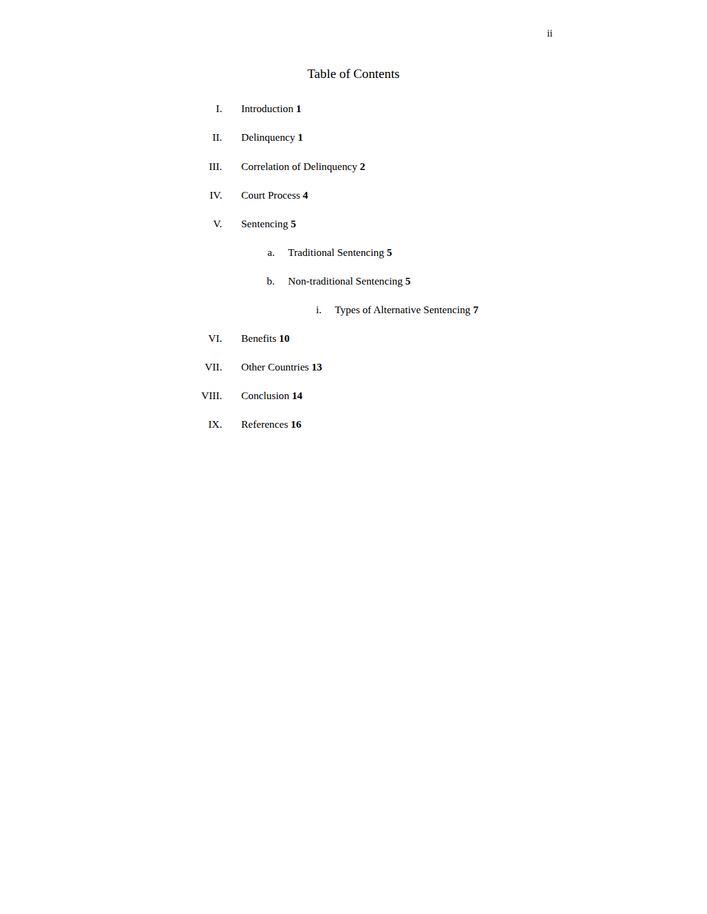ii
Table of Contents
Introduction 1
Delinquency 1
Correlation of Delinquency 2
Court Process 4
Sentencing 5
Traditional Sentencing 5
Non-traditional Sentencing 5
Types of Alternative Sentencing 7
Benefits 10
Other Countries 13
Conclusion 14
References 16